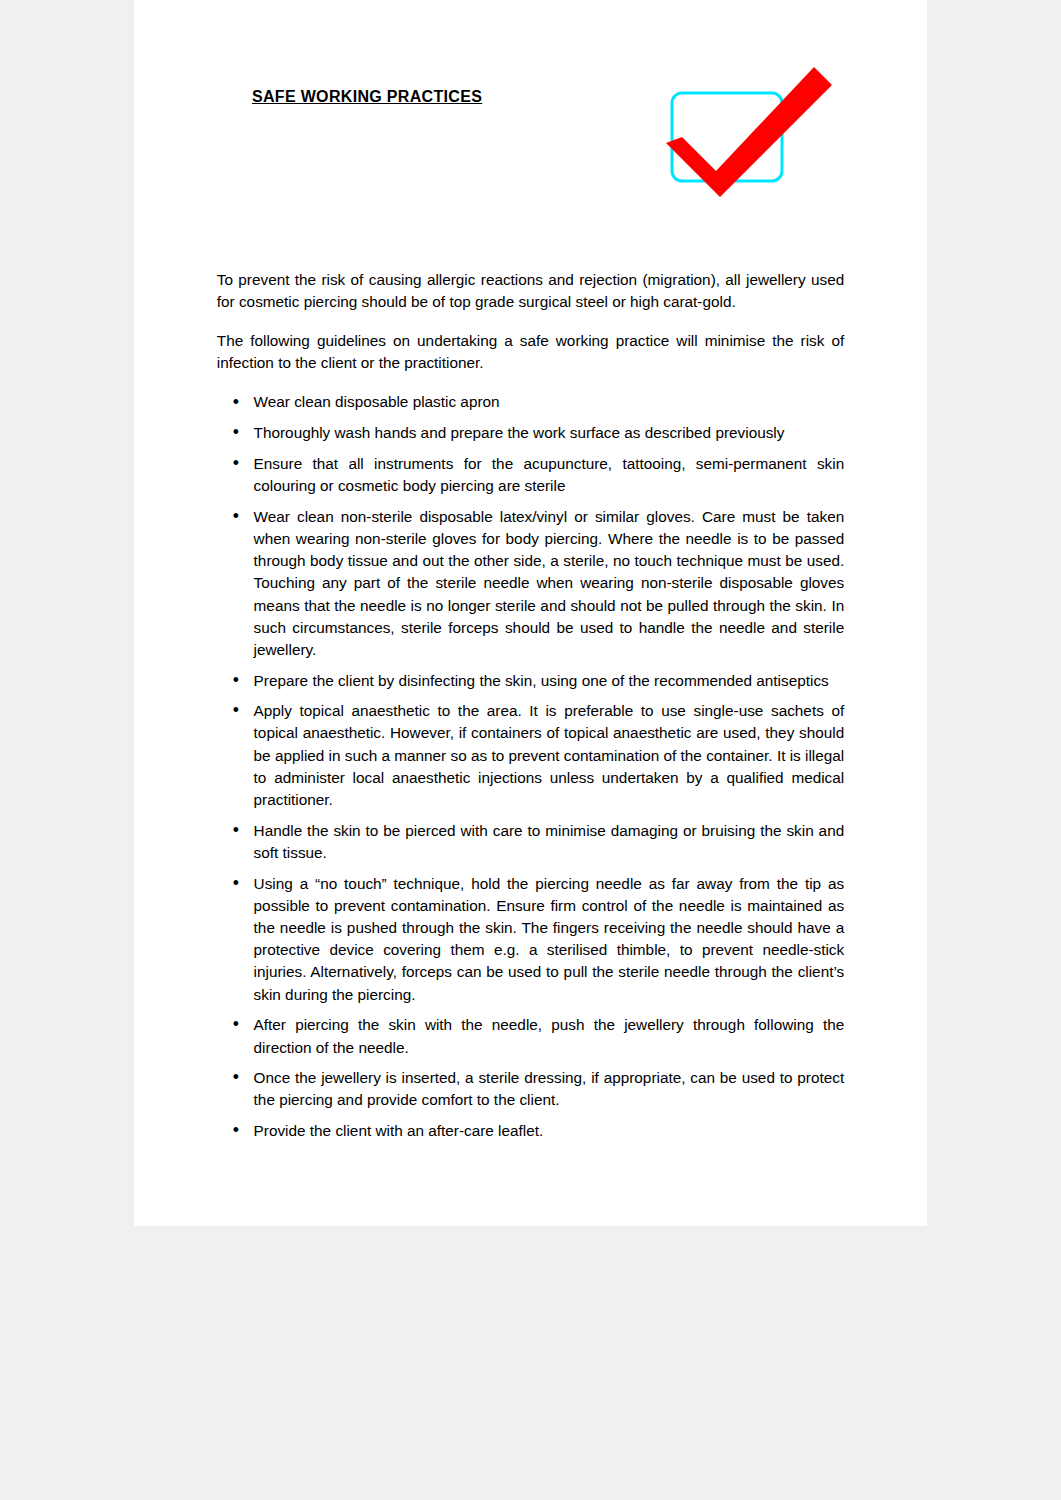SAFE WORKING PRACTICES
To prevent the risk of causing allergic reactions and rejection (migration), all jewellery used for cosmetic piercing should be of top grade surgical steel or high carat-gold.
The following guidelines on undertaking a safe working practice will minimise the risk of infection to the client or the practitioner.
Wear clean disposable plastic apron
Thoroughly wash hands and prepare the work surface as described previously
Ensure that all instruments for the acupuncture, tattooing, semi-permanent skin colouring or cosmetic body piercing are sterile
Wear clean non-sterile disposable latex/vinyl or similar gloves. Care must be taken when wearing non-sterile gloves for body piercing. Where the needle is to be passed through body tissue and out the other side, a sterile, no touch technique must be used. Touching any part of the sterile needle when wearing non-sterile disposable gloves means that the needle is no longer sterile and should not be pulled through the skin. In such circumstances, sterile forceps should be used to handle the needle and sterile jewellery.
Prepare the client by disinfecting the skin, using one of the recommended antiseptics
Apply topical anaesthetic to the area. It is preferable to use single-use sachets of topical anaesthetic. However, if containers of topical anaesthetic are used, they should be applied in such a manner so as to prevent contamination of the container. It is illegal to administer local anaesthetic injections unless undertaken by a qualified medical practitioner.
Handle the skin to be pierced with care to minimise damaging or bruising the skin and soft tissue.
Using a “no touch” technique, hold the piercing needle as far away from the tip as possible to prevent contamination. Ensure firm control of the needle is maintained as the needle is pushed through the skin. The fingers receiving the needle should have a protective device covering them e.g. a sterilised thimble, to prevent needle-stick injuries. Alternatively, forceps can be used to pull the sterile needle through the client’s skin during the piercing.
After piercing the skin with the needle, push the jewellery through following the direction of the needle.
Once the jewellery is inserted, a sterile dressing, if appropriate, can be used to protect the piercing and provide comfort to the client.
Provide the client with an after-care leaflet.